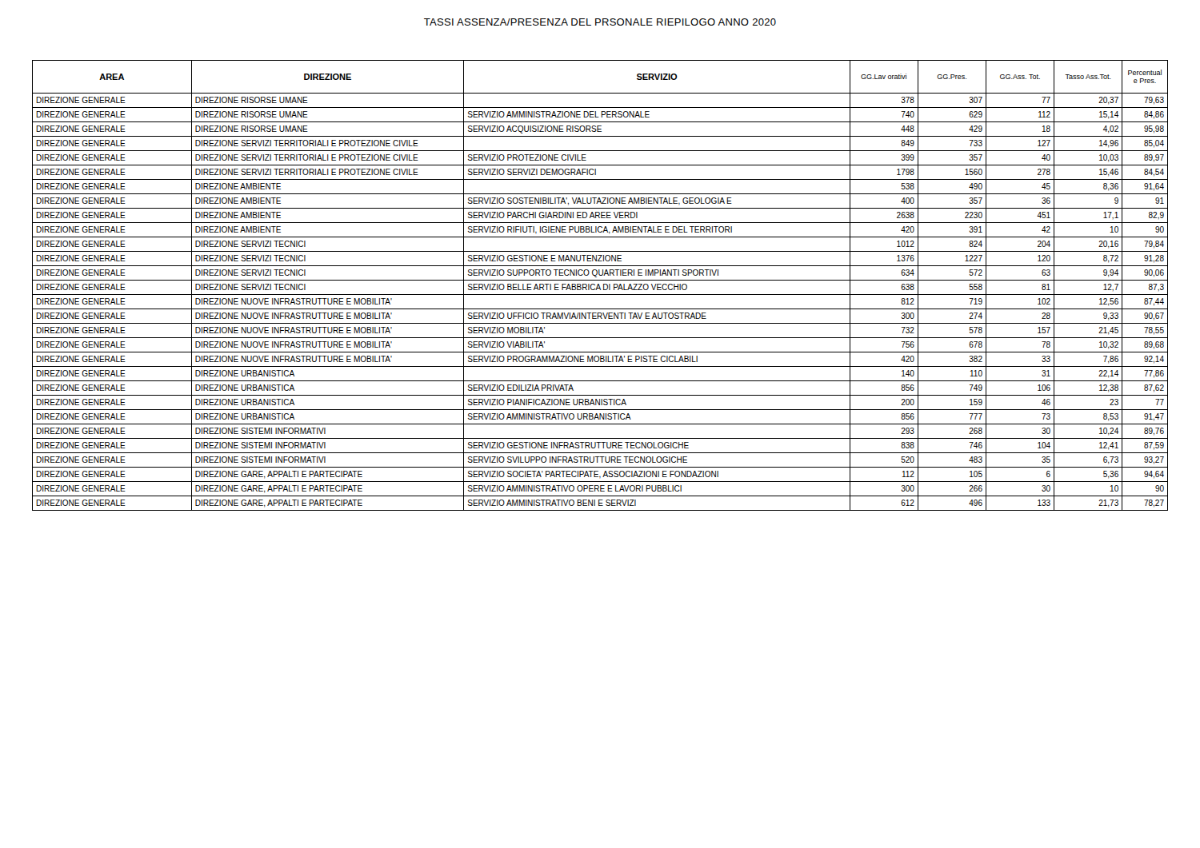TASSI ASSENZA/PRESENZA DEL PRSONALE RIEPILOGO ANNO 2020
| AREA | DIREZIONE | SERVIZIO | GG.Lav orativi | GG.Pres. | GG.Ass. Tot. | Tasso Ass.Tot. | Percentual e Pres. |
| --- | --- | --- | --- | --- | --- | --- | --- |
| DIREZIONE GENERALE | DIREZIONE RISORSE UMANE | | 378 | 307 | 77 | 20,37 | 79,63 |
| DIREZIONE GENERALE | DIREZIONE RISORSE UMANE | SERVIZIO AMMINISTRAZIONE DEL PERSONALE | 740 | 629 | 112 | 15,14 | 84,86 |
| DIREZIONE GENERALE | DIREZIONE RISORSE UMANE | SERVIZIO ACQUISIZIONE RISORSE | 448 | 429 | 18 | 4,02 | 95,98 |
| DIREZIONE GENERALE | DIREZIONE SERVIZI TERRITORIALI E PROTEZIONE CIVILE | | 849 | 733 | 127 | 14,96 | 85,04 |
| DIREZIONE GENERALE | DIREZIONE SERVIZI TERRITORIALI E PROTEZIONE CIVILE | SERVIZIO PROTEZIONE CIVILE | 399 | 357 | 40 | 10,03 | 89,97 |
| DIREZIONE GENERALE | DIREZIONE SERVIZI TERRITORIALI E PROTEZIONE CIVILE | SERVIZIO SERVIZI DEMOGRAFICI | 1798 | 1560 | 278 | 15,46 | 84,54 |
| DIREZIONE GENERALE | DIREZIONE AMBIENTE | | 538 | 490 | 45 | 8,36 | 91,64 |
| DIREZIONE GENERALE | DIREZIONE AMBIENTE | SERVIZIO SOSTENIBILITA', VALUTAZIONE AMBIENTALE, GEOLOGIA E | 400 | 357 | 36 | 9 | 91 |
| DIREZIONE GENERALE | DIREZIONE AMBIENTE | SERVIZIO PARCHI GIARDINI ED AREE VERDI | 2638 | 2230 | 451 | 17,1 | 82,9 |
| DIREZIONE GENERALE | DIREZIONE AMBIENTE | SERVIZIO RIFIUTI, IGIENE PUBBLICA, AMBIENTALE E DEL TERRITORI | 420 | 391 | 42 | 10 | 90 |
| DIREZIONE GENERALE | DIREZIONE SERVIZI TECNICI | | 1012 | 824 | 204 | 20,16 | 79,84 |
| DIREZIONE GENERALE | DIREZIONE SERVIZI TECNICI | SERVIZIO GESTIONE E MANUTENZIONE | 1376 | 1227 | 120 | 8,72 | 91,28 |
| DIREZIONE GENERALE | DIREZIONE SERVIZI TECNICI | SERVIZIO SUPPORTO TECNICO QUARTIERI E IMPIANTI SPORTIVI | 634 | 572 | 63 | 9,94 | 90,06 |
| DIREZIONE GENERALE | DIREZIONE SERVIZI TECNICI | SERVIZIO BELLE ARTI E FABBRICA DI PALAZZO VECCHIO | 638 | 558 | 81 | 12,7 | 87,3 |
| DIREZIONE GENERALE | DIREZIONE NUOVE INFRASTRUTTURE E MOBILITA' | | 812 | 719 | 102 | 12,56 | 87,44 |
| DIREZIONE GENERALE | DIREZIONE NUOVE INFRASTRUTTURE E MOBILITA' | SERVIZIO UFFICIO TRAMVIA/INTERVENTI TAV E AUTOSTRADE | 300 | 274 | 28 | 9,33 | 90,67 |
| DIREZIONE GENERALE | DIREZIONE NUOVE INFRASTRUTTURE E MOBILITA' | SERVIZIO MOBILITA' | 732 | 578 | 157 | 21,45 | 78,55 |
| DIREZIONE GENERALE | DIREZIONE NUOVE INFRASTRUTTURE E MOBILITA' | SERVIZIO VIABILITA' | 756 | 678 | 78 | 10,32 | 89,68 |
| DIREZIONE GENERALE | DIREZIONE NUOVE INFRASTRUTTURE E MOBILITA' | SERVIZIO PROGRAMMAZIONE MOBILITA' E PISTE CICLABILI | 420 | 382 | 33 | 7,86 | 92,14 |
| DIREZIONE GENERALE | DIREZIONE URBANISTICA | | 140 | 110 | 31 | 22,14 | 77,86 |
| DIREZIONE GENERALE | DIREZIONE URBANISTICA | SERVIZIO EDILIZIA PRIVATA | 856 | 749 | 106 | 12,38 | 87,62 |
| DIREZIONE GENERALE | DIREZIONE URBANISTICA | SERVIZIO PIANIFICAZIONE URBANISTICA | 200 | 159 | 46 | 23 | 77 |
| DIREZIONE GENERALE | DIREZIONE URBANISTICA | SERVIZIO AMMINISTRATIVO URBANISTICA | 856 | 777 | 73 | 8,53 | 91,47 |
| DIREZIONE GENERALE | DIREZIONE SISTEMI INFORMATIVI | | 293 | 268 | 30 | 10,24 | 89,76 |
| DIREZIONE GENERALE | DIREZIONE SISTEMI INFORMATIVI | SERVIZIO GESTIONE INFRASTRUTTURE TECNOLOGICHE | 838 | 746 | 104 | 12,41 | 87,59 |
| DIREZIONE GENERALE | DIREZIONE SISTEMI INFORMATIVI | SERVIZIO SVILUPPO INFRASTRUTTURE TECNOLOGICHE | 520 | 483 | 35 | 6,73 | 93,27 |
| DIREZIONE GENERALE | DIREZIONE GARE, APPALTI E PARTECIPATE | SERVIZIO SOCIETA' PARTECIPATE, ASSOCIAZIONI E FONDAZIONI | 112 | 105 | 6 | 5,36 | 94,64 |
| DIREZIONE GENERALE | DIREZIONE GARE, APPALTI E PARTECIPATE | SERVIZIO AMMINISTRATIVO OPERE E LAVORI PUBBLICI | 300 | 266 | 30 | 10 | 90 |
| DIREZIONE GENERALE | DIREZIONE GARE, APPALTI E PARTECIPATE | SERVIZIO AMMINISTRATIVO BENI E SERVIZI | 612 | 496 | 133 | 21,73 | 78,27 |